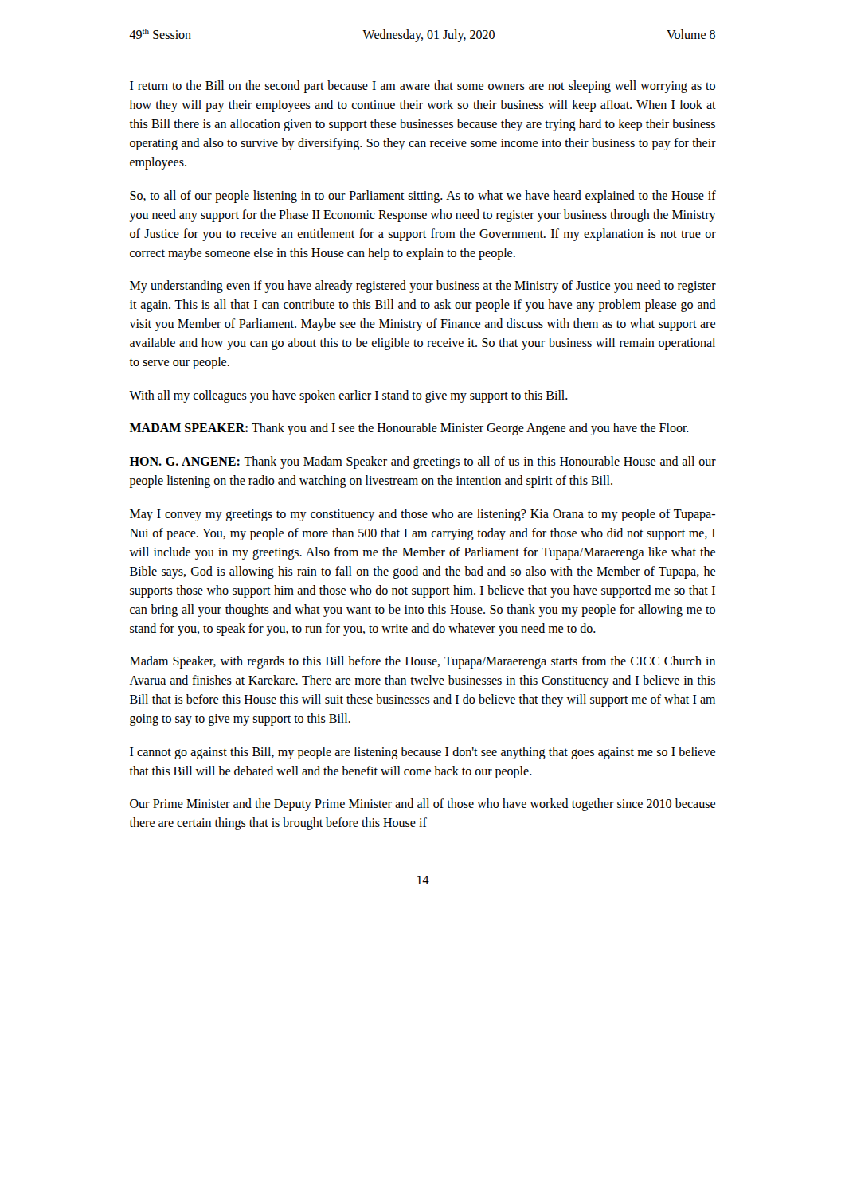49th Session Wednesday, 01 July, 2020 Volume 8
I return to the Bill on the second part because I am aware that some owners are not sleeping well worrying as to how they will pay their employees and to continue their work so their business will keep afloat. When I look at this Bill there is an allocation given to support these businesses because they are trying hard to keep their business operating and also to survive by diversifying. So they can receive some income into their business to pay for their employees.
So, to all of our people listening in to our Parliament sitting. As to what we have heard explained to the House if you need any support for the Phase II Economic Response who need to register your business through the Ministry of Justice for you to receive an entitlement for a support from the Government. If my explanation is not true or correct maybe someone else in this House can help to explain to the people.
My understanding even if you have already registered your business at the Ministry of Justice you need to register it again. This is all that I can contribute to this Bill and to ask our people if you have any problem please go and visit you Member of Parliament. Maybe see the Ministry of Finance and discuss with them as to what support are available and how you can go about this to be eligible to receive it. So that your business will remain operational to serve our people.
With all my colleagues you have spoken earlier I stand to give my support to this Bill.
MADAM SPEAKER: Thank you and I see the Honourable Minister George Angene and you have the Floor.
HON. G. ANGENE: Thank you Madam Speaker and greetings to all of us in this Honourable House and all our people listening on the radio and watching on livestream on the intention and spirit of this Bill.
May I convey my greetings to my constituency and those who are listening? Kia Orana to my people of Tupapa-Nui of peace. You, my people of more than 500 that I am carrying today and for those who did not support me, I will include you in my greetings. Also from me the Member of Parliament for Tupapa/Maraerenga like what the Bible says, God is allowing his rain to fall on the good and the bad and so also with the Member of Tupapa, he supports those who support him and those who do not support him. I believe that you have supported me so that I can bring all your thoughts and what you want to be into this House. So thank you my people for allowing me to stand for you, to speak for you, to run for you, to write and do whatever you need me to do.
Madam Speaker, with regards to this Bill before the House, Tupapa/Maraerenga starts from the CICC Church in Avarua and finishes at Karekare. There are more than twelve businesses in this Constituency and I believe in this Bill that is before this House this will suit these businesses and I do believe that they will support me of what I am going to say to give my support to this Bill.
I cannot go against this Bill, my people are listening because I don't see anything that goes against me so I believe that this Bill will be debated well and the benefit will come back to our people.
Our Prime Minister and the Deputy Prime Minister and all of those who have worked together since 2010 because there are certain things that is brought before this House if
14